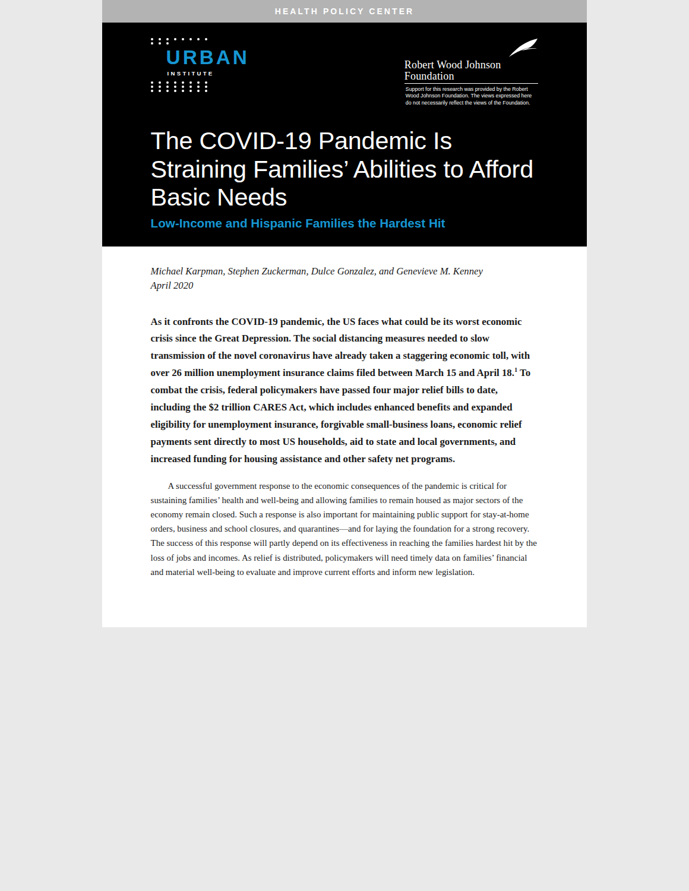Health Policy Center
URBAN
INSTITUTE
Robert Wood Johnson
Foundation
Support for this research was provided by the Robert Wood Johnson Foundation. The views expressed here do not necessarily reflect the views of the Foundation.
The COVID-19 Pandemic Is Straining Families’ Abilities to Afford Basic Needs
Low-Income and Hispanic Families the Hardest Hit
Michael Karpman, Stephen Zuckerman, Dulce Gonzalez, and Genevieve M. Kenney April 2020
As it confronts the COVID-19 pandemic, the US faces what could be its worst economic crisis since the Great Depression. The social distancing measures needed to slow transmission of the novel coronavirus have already taken a staggering economic toll, with over 26 million unemployment insurance claims filed between March 15 and April 18.1 To combat the crisis, federal policymakers have passed four major relief bills to date, including the $2 trillion CARES Act, which includes enhanced benefits and expanded eligibility for unemployment insurance, forgivable small-business loans, economic relief payments sent directly to most US households, aid to state and local governments, and increased funding for housing assistance and other safety net programs.
A successful government response to the economic consequences of the pandemic is critical for sustaining families’ health and well-being and allowing families to remain housed as major sectors of the economy remain closed. Such a response is also important for maintaining public support for stay-at-home orders, business and school closures, and quarantines—and for laying the foundation for a strong recovery. The success of this response will partly depend on its effectiveness in reaching the families hardest hit by the loss of jobs and incomes. As relief is distributed, policymakers will need timely data on families’ financial and material well-being to evaluate and improve current efforts and inform new legislation.